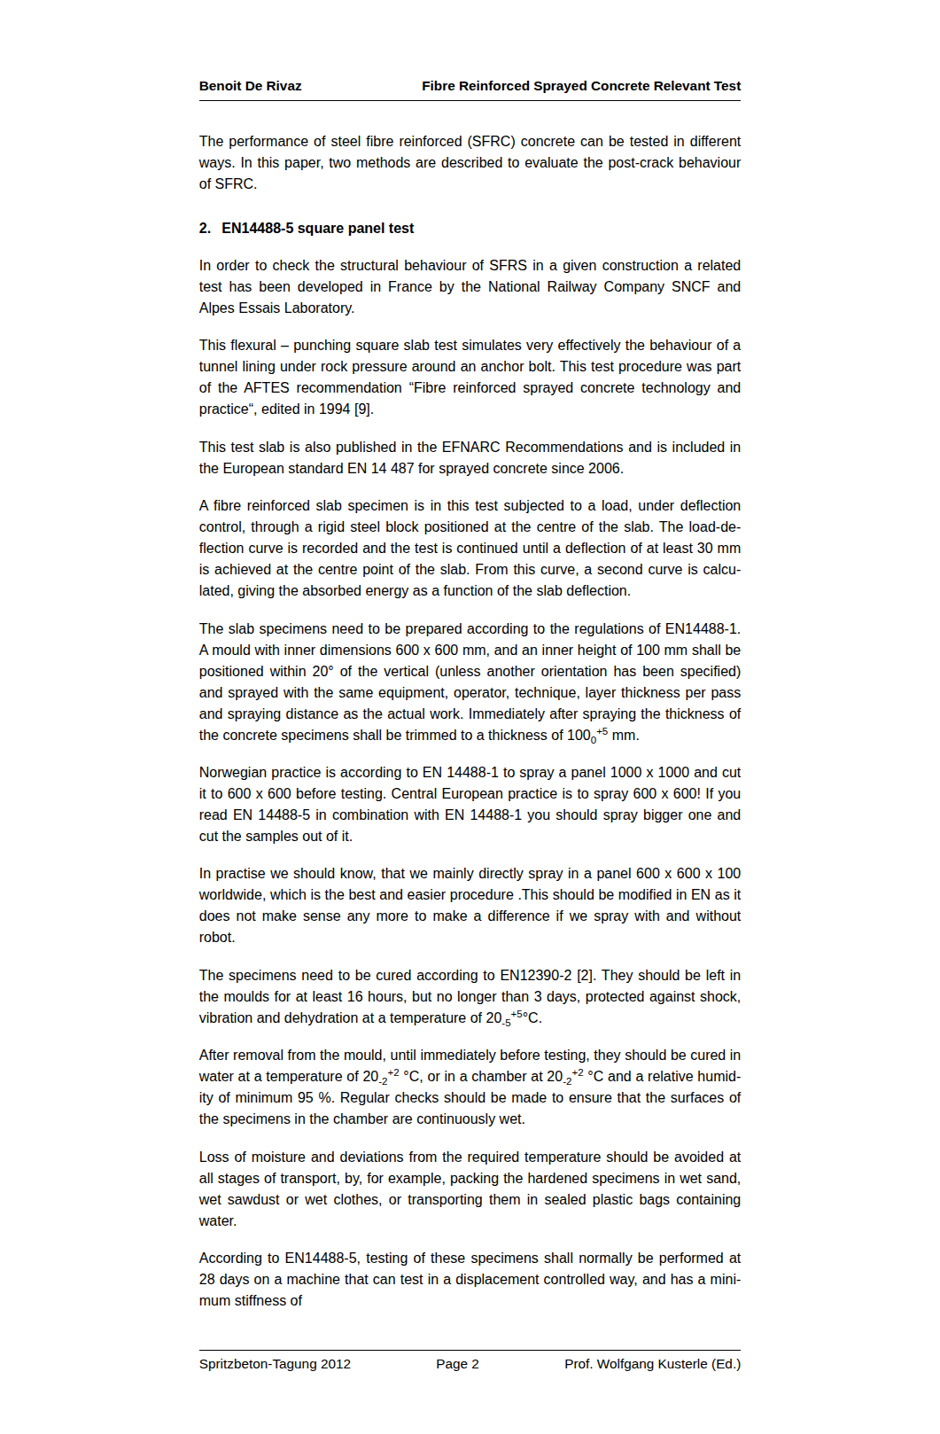Benoit De Rivaz Fibre Reinforced Sprayed Concrete Relevant Test
The performance of steel fibre reinforced (SFRC) concrete can be tested in different ways. In this paper, two methods are described to evaluate the post-crack behaviour of SFRC.
2. EN14488-5 square panel test
In order to check the structural behaviour of SFRS in a given construction a related test has been developed in France by the National Railway Company SNCF and Alpes Essais Laboratory.
This flexural – punching square slab test simulates very effectively the behaviour of a tunnel lining under rock pressure around an anchor bolt. This test procedure was part of the AFTES recommendation “Fibre reinforced sprayed concrete technology and practice“, edited in 1994 [9].
This test slab is also published in the EFNARC Recommendations and is included in the European standard EN 14 487 for sprayed concrete since 2006.
A fibre reinforced slab specimen is in this test subjected to a load, under deflection control, through a rigid steel block positioned at the centre of the slab. The load-deflection curve is recorded and the test is continued until a deflection of at least 30 mm is achieved at the centre point of the slab. From this curve, a second curve is calculated, giving the absorbed energy as a function of the slab deflection.
The slab specimens need to be prepared according to the regulations of EN14488-1. A mould with inner dimensions 600 x 600 mm, and an inner height of 100 mm shall be positioned within 20° of the vertical (unless another orientation has been specified) and sprayed with the same equipment, operator, technique, layer thickness per pass and spraying distance as the actual work. Immediately after spraying the thickness of the concrete specimens shall be trimmed to a thickness of 1000+5 mm.
Norwegian practice is according to EN 14488-1 to spray a panel 1000 x 1000 and cut it to 600 x 600 before testing. Central European practice is to spray 600 x 600! If you read EN 14488-5 in combination with EN 14488-1 you should spray bigger one and cut the samples out of it.
In practise we should know, that we mainly directly spray in a panel 600 x 600 x 100 worldwide, which is the best and easier procedure .This should be modified in EN as it does not make sense any more to make a difference if we spray with and without robot.
The specimens need to be cured according to EN12390-2 [2]. They should be left in the moulds for at least 16 hours, but no longer than 3 days, protected against shock, vibration and dehydration at a temperature of 20-5+5°C.
After removal from the mould, until immediately before testing, they should be cured in water at a temperature of 20-2+2 °C, or in a chamber at 20-2+2 °C and a relative humidity of minimum 95 %. Regular checks should be made to ensure that the surfaces of the specimens in the chamber are continuously wet.
Loss of moisture and deviations from the required temperature should be avoided at all stages of transport, by, for example, packing the hardened specimens in wet sand, wet sawdust or wet clothes, or transporting them in sealed plastic bags containing water.
According to EN14488-5, testing of these specimens shall normally be performed at 28 days on a machine that can test in a displacement controlled way, and has a minimum stiffness of
Spritzbeton-Tagung 2012 Page 2 Prof. Wolfgang Kusterle (Ed.)